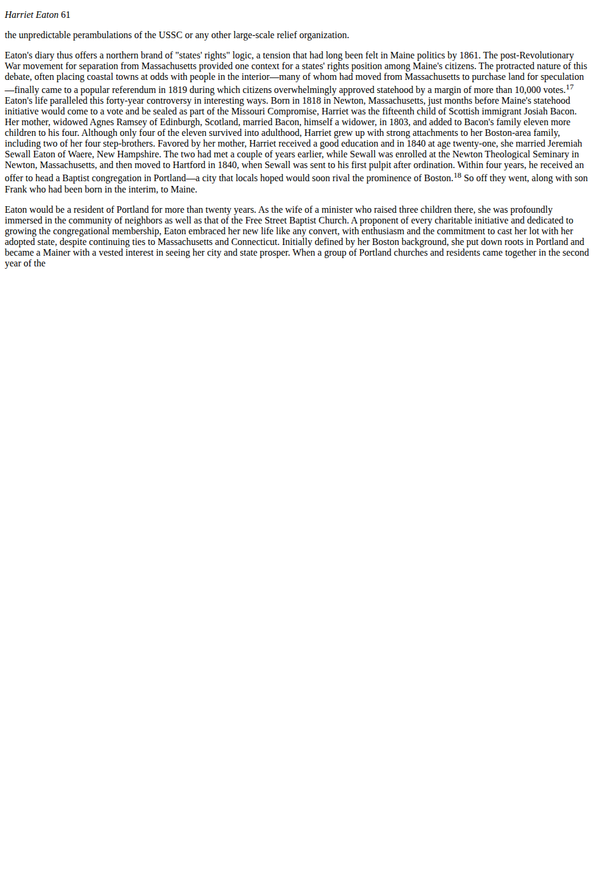Harriet Eaton 61
the unpredictable perambulations of the USSC or any other large-scale relief organization.
Eaton's diary thus offers a northern brand of "states' rights" logic, a tension that had long been felt in Maine politics by 1861. The post-Revolutionary War movement for separation from Massachusetts provided one context for a states' rights position among Maine's citizens. The protracted nature of this debate, often placing coastal towns at odds with people in the interior—many of whom had moved from Massachusetts to purchase land for speculation—finally came to a popular referendum in 1819 during which citizens overwhelmingly approved statehood by a margin of more than 10,000 votes.17 Eaton's life paralleled this forty-year controversy in interesting ways. Born in 1818 in Newton, Massachusetts, just months before Maine's statehood initiative would come to a vote and be sealed as part of the Missouri Compromise, Harriet was the fifteenth child of Scottish immigrant Josiah Bacon. Her mother, widowed Agnes Ramsey of Edinburgh, Scotland, married Bacon, himself a widower, in 1803, and added to Bacon's family eleven more children to his four. Although only four of the eleven survived into adulthood, Harriet grew up with strong attachments to her Boston-area family, including two of her four step-brothers. Favored by her mother, Harriet received a good education and in 1840 at age twenty-one, she married Jeremiah Sewall Eaton of Waere, New Hampshire. The two had met a couple of years earlier, while Sewall was enrolled at the Newton Theological Seminary in Newton, Massachusetts, and then moved to Hartford in 1840, when Sewall was sent to his first pulpit after ordination. Within four years, he received an offer to head a Baptist congregation in Portland—a city that locals hoped would soon rival the prominence of Boston.18 So off they went, along with son Frank who had been born in the interim, to Maine.
Eaton would be a resident of Portland for more than twenty years. As the wife of a minister who raised three children there, she was profoundly immersed in the community of neighbors as well as that of the Free Street Baptist Church. A proponent of every charitable initiative and dedicated to growing the congregational membership, Eaton embraced her new life like any convert, with enthusiasm and the commitment to cast her lot with her adopted state, despite continuing ties to Massachusetts and Connecticut. Initially defined by her Boston background, she put down roots in Portland and became a Mainer with a vested interest in seeing her city and state prosper. When a group of Portland churches and residents came together in the second year of the